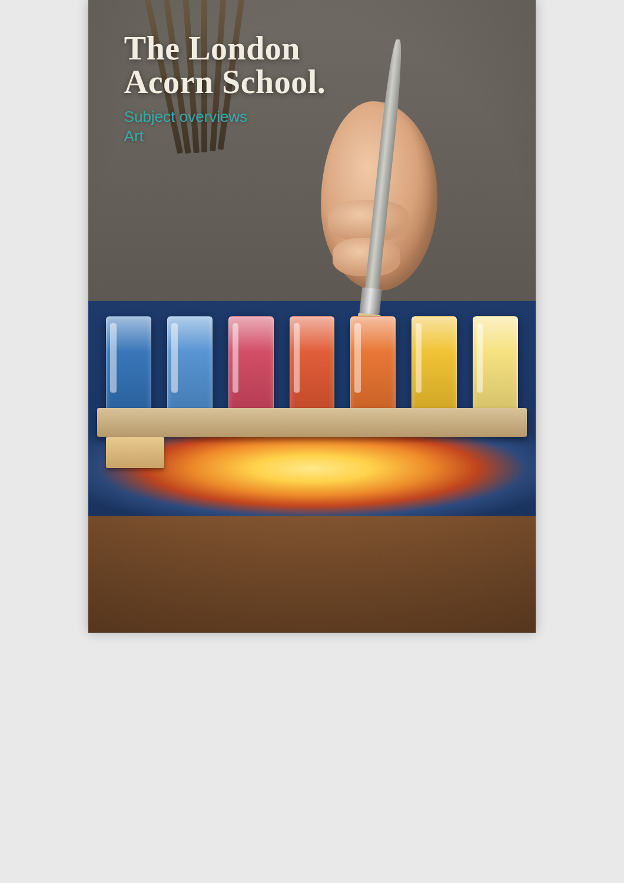The London
Acorn School.
Subject overviews Art